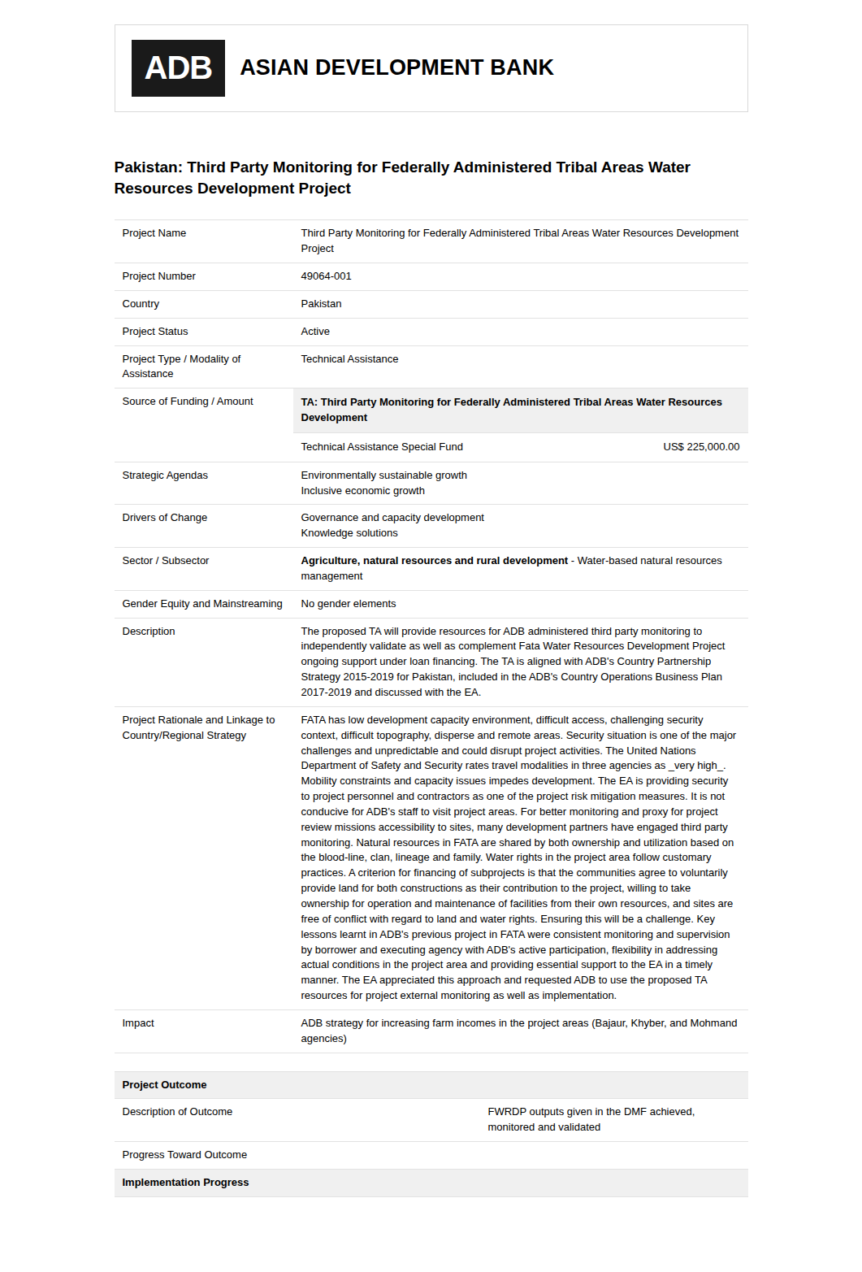ADB
ASIAN DEVELOPMENT BANK
Pakistan: Third Party Monitoring for Federally Administered Tribal Areas Water Resources Development Project
| Project Name | Third Party Monitoring for Federally Administered Tribal Areas Water Resources Development Project |
| Project Number | 49064-001 |
| Country | Pakistan |
| Project Status | Active |
| Project Type / Modality of Assistance | Technical Assistance |
| Source of Funding / Amount | / TA: Third Party Monitoring for Federally Administered Tribal Areas Water Resources Development / / Technical Assistance Special Fund / US$ 225,000.00 / |
| Strategic Agendas | Environmentally sustainable growth Inclusive economic growth |
| Drivers of Change | Governance and capacity development Knowledge solutions |
| Sector / Subsector | Agriculture, natural resources and rural development - Water-based natural resources management |
| Gender Equity and Mainstreaming | No gender elements |
| Description | The proposed TA will provide resources for ADB administered third party monitoring to independently validate as well as complement Fata Water Resources Development Project ongoing support under loan financing. The TA is aligned with ADB's Country Partnership Strategy 2015-2019 for Pakistan, included in the ADB's Country Operations Business Plan 2017-2019 and discussed with the EA. |
| Project Rationale and Linkage to Country/Regional Strategy | FATA has low development capacity environment, difficult access, challenging security context, difficult topography, disperse and remote areas. Security situation is one of the major challenges and unpredictable and could disrupt project activities. The United Nations Department of Safety and Security rates travel modalities in three agencies as _very high_. Mobility constraints and capacity issues impedes development. The EA is providing security to project personnel and contractors as one of the project risk mitigation measures. It is not conducive for ADB's staff to visit project areas. For better monitoring and proxy for project review missions accessibility to sites, many development partners have engaged third party monitoring. Natural resources in FATA are shared by both ownership and utilization based on the blood-line, clan, lineage and family. Water rights in the project area follow customary practices. A criterion for financing of subprojects is that the communities agree to voluntarily provide land for both constructions as their contribution to the project, willing to take ownership for operation and maintenance of facilities from their own resources, and sites are free of conflict with regard to land and water rights. Ensuring this will be a challenge. Key lessons learnt in ADB's previous project in FATA were consistent monitoring and supervision by borrower and executing agency with ADB's active participation, flexibility in addressing actual conditions in the project area and providing essential support to the EA in a timely manner. The EA appreciated this approach and requested ADB to use the proposed TA resources for project external monitoring as well as implementation. |
| Impact | ADB strategy for increasing farm incomes in the project areas (Bajaur, Khyber, and Mohmand agencies) |
| Project Outcome |
| Description of Outcome | FWRDP outputs given in the DMF achieved, monitored and validated |
| Progress Toward Outcome |
| Implementation Progress |